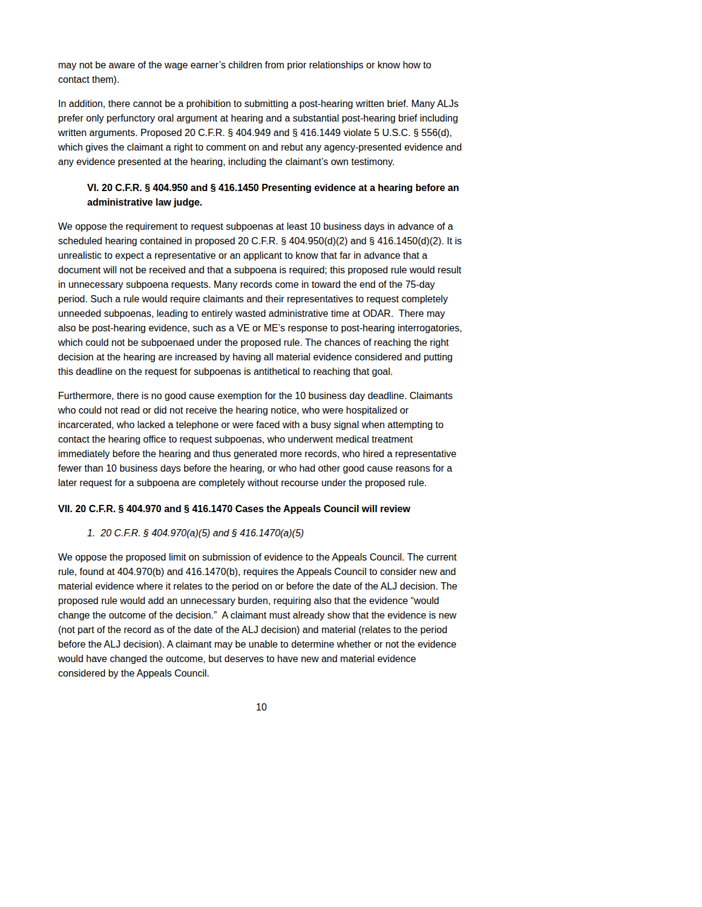may not be aware of the wage earner’s children from prior relationships or know how to contact them).
In addition, there cannot be a prohibition to submitting a post-hearing written brief. Many ALJs prefer only perfunctory oral argument at hearing and a substantial post-hearing brief including written arguments. Proposed 20 C.F.R. § 404.949 and § 416.1449 violate 5 U.S.C. § 556(d), which gives the claimant a right to comment on and rebut any agency-presented evidence and any evidence presented at the hearing, including the claimant’s own testimony.
VI. 20 C.F.R. § 404.950 and § 416.1450 Presenting evidence at a hearing before an administrative law judge.
We oppose the requirement to request subpoenas at least 10 business days in advance of a scheduled hearing contained in proposed 20 C.F.R. § 404.950(d)(2) and § 416.1450(d)(2). It is unrealistic to expect a representative or an applicant to know that far in advance that a document will not be received and that a subpoena is required; this proposed rule would result in unnecessary subpoena requests. Many records come in toward the end of the 75-day period. Such a rule would require claimants and their representatives to request completely unneeded subpoenas, leading to entirely wasted administrative time at ODAR. There may also be post-hearing evidence, such as a VE or ME’s response to post-hearing interrogatories, which could not be subpoenaed under the proposed rule. The chances of reaching the right decision at the hearing are increased by having all material evidence considered and putting this deadline on the request for subpoenas is antithetical to reaching that goal.
Furthermore, there is no good cause exemption for the 10 business day deadline. Claimants who could not read or did not receive the hearing notice, who were hospitalized or incarcerated, who lacked a telephone or were faced with a busy signal when attempting to contact the hearing office to request subpoenas, who underwent medical treatment immediately before the hearing and thus generated more records, who hired a representative fewer than 10 business days before the hearing, or who had other good cause reasons for a later request for a subpoena are completely without recourse under the proposed rule.
VII. 20 C.F.R. § 404.970 and § 416.1470 Cases the Appeals Council will review
1. 20 C.F.R. § 404.970(a)(5) and § 416.1470(a)(5)
We oppose the proposed limit on submission of evidence to the Appeals Council. The current rule, found at 404.970(b) and 416.1470(b), requires the Appeals Council to consider new and material evidence where it relates to the period on or before the date of the ALJ decision. The proposed rule would add an unnecessary burden, requiring also that the evidence “would change the outcome of the decision.” A claimant must already show that the evidence is new (not part of the record as of the date of the ALJ decision) and material (relates to the period before the ALJ decision). A claimant may be unable to determine whether or not the evidence would have changed the outcome, but deserves to have new and material evidence considered by the Appeals Council.
10